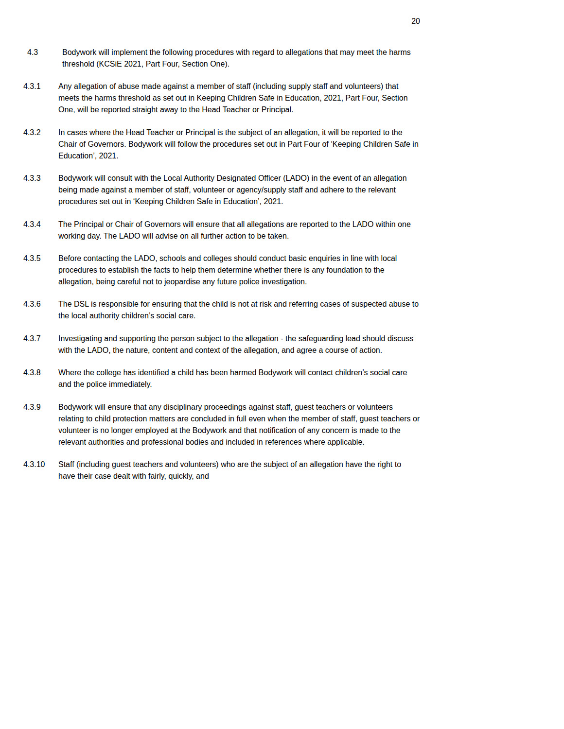20
4.3
Bodywork will implement the following procedures with regard to allegations that may meet the harms threshold (KCSiE 2021, Part Four, Section One).
4.3.1
Any allegation of abuse made against a member of staff (including supply staff and volunteers) that meets the harms threshold as set out in Keeping Children Safe in Education, 2021, Part Four, Section One, will be reported straight away to the Head Teacher or Principal.
4.3.2
In cases where the Head Teacher or Principal is the subject of an allegation, it will be reported to the Chair of Governors. Bodywork will follow the procedures set out in Part Four of ‘Keeping Children Safe in Education’, 2021.
4.3.3
Bodywork will consult with the Local Authority Designated Officer (LADO) in the event of an allegation being made against a member of staff, volunteer or agency/supply staff and adhere to the relevant procedures set out in ‘Keeping Children Safe in Education’, 2021.
4.3.4
The Principal or Chair of Governors will ensure that all allegations are reported to the LADO within one working day. The LADO will advise on all further action to be taken.
4.3.5
Before contacting the LADO, schools and colleges should conduct basic enquiries in line with local procedures to establish the facts to help them determine whether there is any foundation to the allegation, being careful not to jeopardise any future police investigation.
4.3.6
The DSL is responsible for ensuring that the child is not at risk and referring cases of suspected abuse to the local authority children’s social care.
4.3.7
Investigating and supporting the person subject to the allegation - the safeguarding lead should discuss with the LADO, the nature, content and context of the allegation, and agree a course of action.
4.3.8
Where the college has identified a child has been harmed Bodywork will contact children’s social care and the police immediately.
4.3.9
Bodywork will ensure that any disciplinary proceedings against staff, guest teachers or volunteers relating to child protection matters are concluded in full even when the member of staff, guest teachers or volunteer is no longer employed at the Bodywork and that notification of any concern is made to the relevant authorities and professional bodies and included in references where applicable.
4.3.10
Staff (including guest teachers and volunteers) who are the subject of an allegation have the right to have their case dealt with fairly, quickly, and